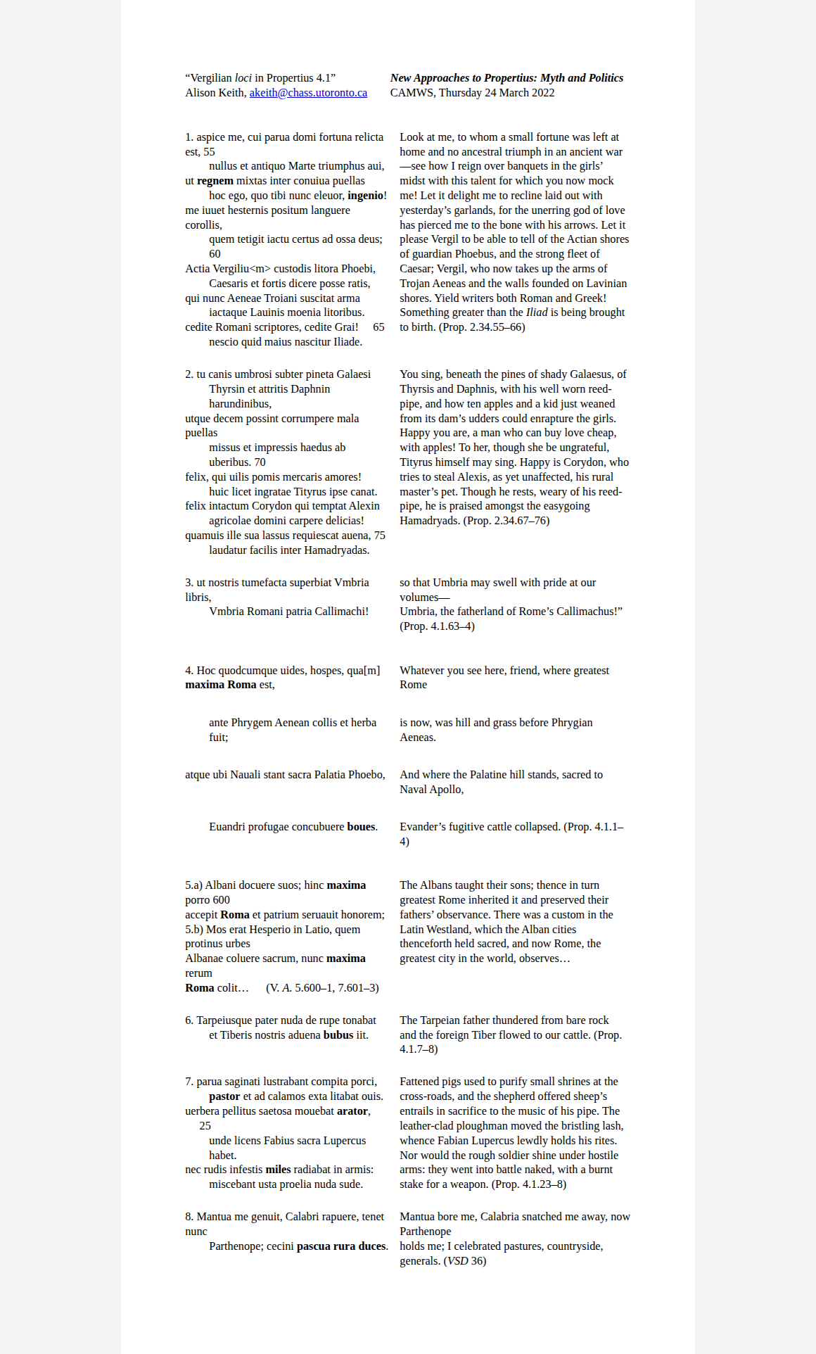“Vergilian loci in Propertius 4.1” Alison Keith, akeith@chass.utoronto.ca
New Approaches to Propertius: Myth and Politics CAMWS, Thursday 24 March 2022
1. aspice me, cui parua domi fortuna relicta est, 55
nullus et antiquo Marte triumphus aui, ut regnem mixtas inter conuiua puellas
hoc ego, quo tibi nunc eleuor, ingenio! me iuuet hesternis positum languere corollis,
quem tetigit iactu certus ad ossa deus; 60 Actia Vergiliu<m> custodis litora Phoebi,
Caesaris et fortis dicere posse ratis, qui nunc Aeneae Troiani suscitat arma
iactaque Lauinis moenia litoribus. cedite Romani scriptores, cedite Grai! 65
nescio quid maius nascitur Iliade.
Look at me, to whom a small fortune was left at home and no ancestral triumph in an ancient war—see how I reign over banquets in the girls’ midst with this talent for which you now mock me! Let it delight me to recline laid out with yesterday’s garlands, for the unerring god of love has pierced me to the bone with his arrows. Let it please Vergil to be able to tell of the Actian shores of guardian Phoebus, and the strong fleet of Caesar; Vergil, who now takes up the arms of Trojan Aeneas and the walls founded on Lavinian shores. Yield writers both Roman and Greek! Something greater than the Iliad is being brought to birth. (Prop. 2.34.55–66)
2. tu canis umbrosi subter pineta Galaesi
Thyrsin et attritis Daphnin harundinibus, utque decem possint corrumpere mala puellas
missus et impressis haedus ab uberibus. 70 felix, qui uilis pomis mercaris amores!
huic licet ingratae Tityrus ipse canat. felix intactum Corydon qui temptat Alexin
agricolae domini carpere delicias! quamuis ille sua lassus requiescat auena, 75
laudatur facilis inter Hamadryadas.
You sing, beneath the pines of shady Galaesus, of Thyrsis and Daphnis, with his well worn reed-pipe, and how ten apples and a kid just weaned from its dam’s udders could enrapture the girls. Happy you are, a man who can buy love cheap, with apples! To her, though she be ungrateful, Tityrus himself may sing. Happy is Corydon, who tries to steal Alexis, as yet unaffected, his rural master’s pet. Though he rests, weary of his reed-pipe, he is praised amongst the easygoing Hamadryads. (Prop. 2.34.67–76)
3. ut nostris tumefacta superbiat Vmbria libris,
Vmbria Romani patria Callimachi!
so that Umbria may swell with pride at our volumes—
Umbria, the fatherland of Rome’s Callimachus!” (Prop. 4.1.63–4)
4. Hoc quodcumque uides, hospes, qua[m] maxima Roma est,
Whatever you see here, friend, where greatest Rome
ante Phrygem Aenean collis et herba fuit;
is now, was hill and grass before Phrygian Aeneas.
atque ubi Nauali stant sacra Palatia Phoebo,
And where the Palatine hill stands, sacred to Naval Apollo,
Euandri profugae concubuere boues.
Evander’s fugitive cattle collapsed. (Prop. 4.1.1–4)
5.a) Albani docuere suos; hinc maxima porro 600
accepit Roma et patrium seruauit honorem;
5.b) Mos erat Hesperio in Latio, quem protinus urbes
Albanae coluere sacrum, nunc maxima rerum
Roma colit… (V. A. 5.600–1, 7.601–3)
The Albans taught their sons; thence in turn greatest Rome inherited it and preserved their fathers’ observance. There was a custom in the Latin Westland, which the Alban cities thenceforth held sacred, and now Rome, the greatest city in the world, observes…
6. Tarpeiusque pater nuda de rupe tonabat
et Tiberis nostris aduena bubus iit.
The Tarpeian father thundered from bare rock
and the foreign Tiber flowed to our cattle. (Prop. 4.1.7–8)
7. parua saginati lustrabant compita porci,
pastor et ad calamos exta litabat ouis. uerbera pellitus saetosa mouebat arator, 25
unde licens Fabius sacra Lupercus habet. nec rudis infestis miles radiabat in armis:
miscebant usta proelia nuda sude.
Fattened pigs used to purify small shrines at the cross-roads, and the shepherd offered sheep’s entrails in sacrifice to the music of his pipe. The leather-clad ploughman moved the bristling lash, whence Fabian Lupercus lewdly holds his rites. Nor would the rough soldier shine under hostile arms: they went into battle naked, with a burnt stake for a weapon. (Prop. 4.1.23–8)
8. Mantua me genuit, Calabri rapuere, tenet nunc
Parthenope; cecini pascua rura duces.
Mantua bore me, Calabria snatched me away, now Parthenope
holds me; I celebrated pastures, countryside, generals. (VSD 36)